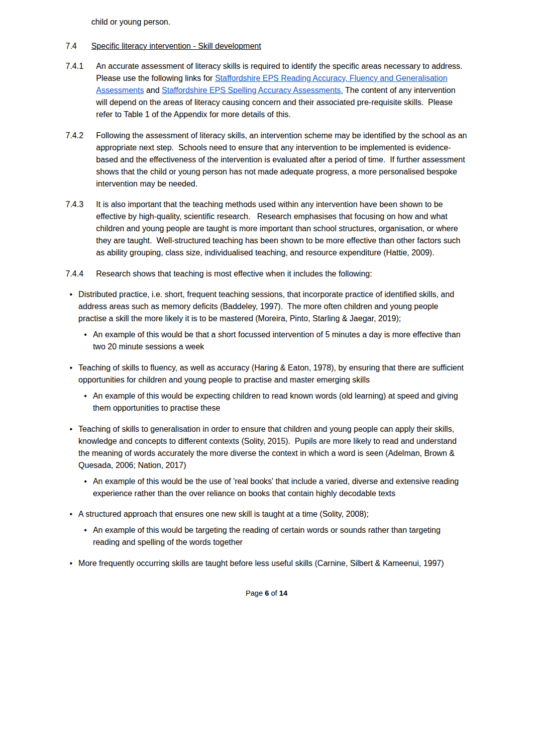child or young person.
7.4 Specific literacy intervention - Skill development
7.4.1 An accurate assessment of literacy skills is required to identify the specific areas necessary to address. Please use the following links for Staffordshire EPS Reading Accuracy, Fluency and Generalisation Assessments and Staffordshire EPS Spelling Accuracy Assessments. The content of any intervention will depend on the areas of literacy causing concern and their associated pre-requisite skills. Please refer to Table 1 of the Appendix for more details of this.
7.4.2 Following the assessment of literacy skills, an intervention scheme may be identified by the school as an appropriate next step. Schools need to ensure that any intervention to be implemented is evidence-based and the effectiveness of the intervention is evaluated after a period of time. If further assessment shows that the child or young person has not made adequate progress, a more personalised bespoke intervention may be needed.
7.4.3 It is also important that the teaching methods used within any intervention have been shown to be effective by high-quality, scientific research. Research emphasises that focusing on how and what children and young people are taught is more important than school structures, organisation, or where they are taught. Well-structured teaching has been shown to be more effective than other factors such as ability grouping, class size, individualised teaching, and resource expenditure (Hattie, 2009).
7.4.4 Research shows that teaching is most effective when it includes the following:
Distributed practice, i.e. short, frequent teaching sessions, that incorporate practice of identified skills, and address areas such as memory deficits (Baddeley, 1997). The more often children and young people practise a skill the more likely it is to be mastered (Moreira, Pinto, Starling & Jaegar, 2019);
An example of this would be that a short focussed intervention of 5 minutes a day is more effective than two 20 minute sessions a week
Teaching of skills to fluency, as well as accuracy (Haring & Eaton, 1978), by ensuring that there are sufficient opportunities for children and young people to practise and master emerging skills
An example of this would be expecting children to read known words (old learning) at speed and giving them opportunities to practise these
Teaching of skills to generalisation in order to ensure that children and young people can apply their skills, knowledge and concepts to different contexts (Solity, 2015). Pupils are more likely to read and understand the meaning of words accurately the more diverse the context in which a word is seen (Adelman, Brown & Quesada, 2006; Nation, 2017)
An example of this would be the use of 'real books' that include a varied, diverse and extensive reading experience rather than the over reliance on books that contain highly decodable texts
A structured approach that ensures one new skill is taught at a time (Solity, 2008);
An example of this would be targeting the reading of certain words or sounds rather than targeting reading and spelling of the words together
More frequently occurring skills are taught before less useful skills (Carnine, Silbert & Kameenui, 1997)
Page 6 of 14